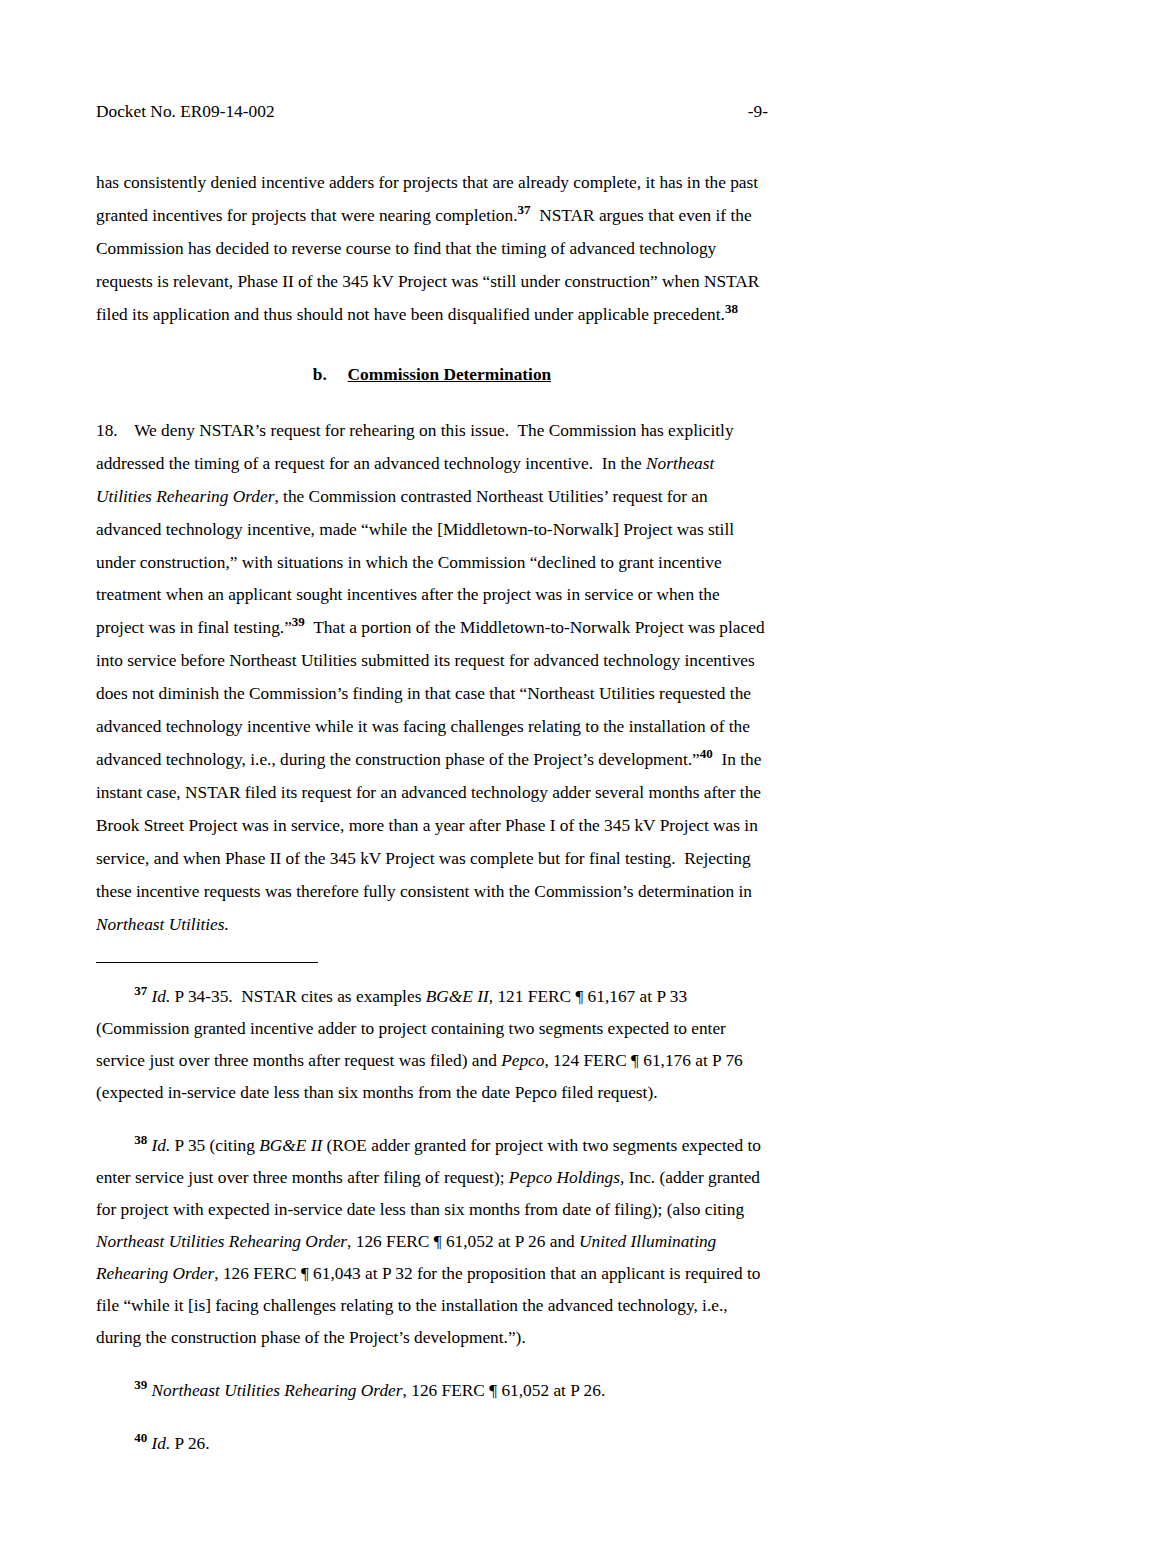Docket No. ER09-14-002 -9-
has consistently denied incentive adders for projects that are already complete, it has in the past granted incentives for projects that were nearing completion.37 NSTAR argues that even if the Commission has decided to reverse course to find that the timing of advanced technology requests is relevant, Phase II of the 345 kV Project was “still under construction” when NSTAR filed its application and thus should not have been disqualified under applicable precedent.38
b. Commission Determination
18. We deny NSTAR’s request for rehearing on this issue. The Commission has explicitly addressed the timing of a request for an advanced technology incentive. In the Northeast Utilities Rehearing Order, the Commission contrasted Northeast Utilities’ request for an advanced technology incentive, made “while the [Middletown-to-Norwalk] Project was still under construction,” with situations in which the Commission “declined to grant incentive treatment when an applicant sought incentives after the project was in service or when the project was in final testing.”39 That a portion of the Middletown-to-Norwalk Project was placed into service before Northeast Utilities submitted its request for advanced technology incentives does not diminish the Commission’s finding in that case that “Northeast Utilities requested the advanced technology incentive while it was facing challenges relating to the installation of the advanced technology, i.e., during the construction phase of the Project’s development.”40 In the instant case, NSTAR filed its request for an advanced technology adder several months after the Brook Street Project was in service, more than a year after Phase I of the 345 kV Project was in service, and when Phase II of the 345 kV Project was complete but for final testing. Rejecting these incentive requests was therefore fully consistent with the Commission’s determination in Northeast Utilities.
37 Id. P 34-35. NSTAR cites as examples BG&E II, 121 FERC ¶ 61,167 at P 33 (Commission granted incentive adder to project containing two segments expected to enter service just over three months after request was filed) and Pepco, 124 FERC ¶ 61,176 at P 76 (expected in-service date less than six months from the date Pepco filed request).
38 Id. P 35 (citing BG&E II (ROE adder granted for project with two segments expected to enter service just over three months after filing of request); Pepco Holdings, Inc. (adder granted for project with expected in-service date less than six months from date of filing); (also citing Northeast Utilities Rehearing Order, 126 FERC ¶ 61,052 at P 26 and United Illuminating Rehearing Order, 126 FERC ¶ 61,043 at P 32 for the proposition that an applicant is required to file “while it [is] facing challenges relating to the installation the advanced technology, i.e., during the construction phase of the Project’s development.”).
39 Northeast Utilities Rehearing Order, 126 FERC ¶ 61,052 at P 26.
40 Id. P 26.